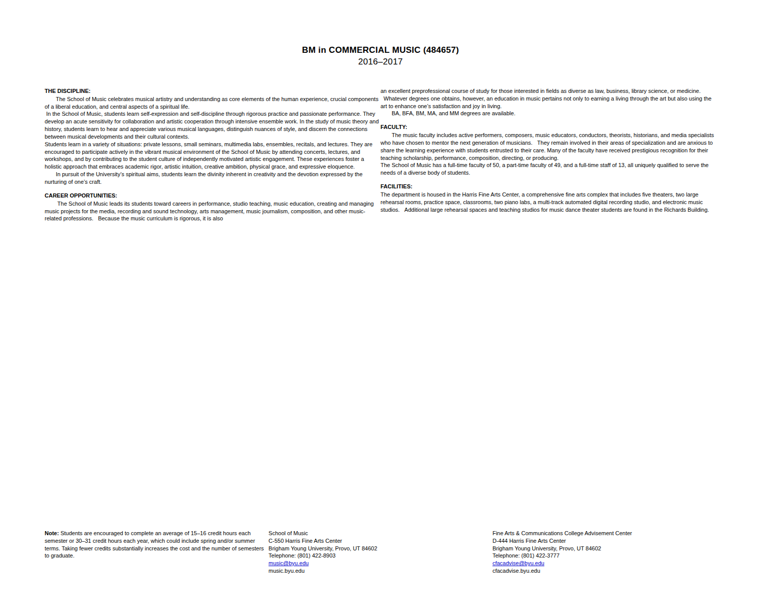BM in COMMERCIAL MUSIC (484657) 2016–2017
The Discipline:
The School of Music celebrates musical artistry and understanding as core elements of the human experience, crucial components of a liberal education, and central aspects of a spiritual life.
In the School of Music, students learn self-expression and self-discipline through rigorous practice and passionate performance. They develop an acute sensitivity for collaboration and artistic cooperation through intensive ensemble work. In the study of music theory and history, students learn to hear and appreciate various musical languages, distinguish nuances of style, and discern the connections between musical developments and their cultural contexts.
Students learn in a variety of situations: private lessons, small seminars, multimedia labs, ensembles, recitals, and lectures. They are encouraged to participate actively in the vibrant musical environment of the School of Music by attending concerts, lectures, and workshops, and by contributing to the student culture of independently motivated artistic engagement. These experiences foster a holistic approach that embraces academic rigor, artistic intuition, creative ambition, physical grace, and expressive eloquence.
In pursuit of the University’s spiritual aims, students learn the divinity inherent in creativity and the devotion expressed by the nurturing of one’s craft.
Career Opportunities:
The School of Music leads its students toward careers in performance, studio teaching, music education, creating and managing music projects for the media, recording and sound technology, arts management, music journalism, composition, and other music-related professions. Because the music curriculum is rigorous, it is also
an excellent preprofessional course of study for those interested in fields as diverse as law, business, library science, or medicine. Whatever degrees one obtains, however, an education in music pertains not only to earning a living through the art but also using the art to enhance one’s satisfaction and joy in living.
BA, BFA, BM, MA, and MM degrees are available.
Faculty:
The music faculty includes active performers, composers, music educators, conductors, theorists, historians, and media specialists who have chosen to mentor the next generation of musicians. They remain involved in their areas of specialization and are anxious to share the learning experience with students entrusted to their care. Many of the faculty have received prestigious recognition for their teaching scholarship, performance, composition, directing, or producing.
The School of Music has a full-time faculty of 50, a part-time faculty of 49, and a full-time staff of 13, all uniquely qualified to serve the needs of a diverse body of students.
Facilities:
The department is housed in the Harris Fine Arts Center, a comprehensive fine arts complex that includes five theaters, two large rehearsal rooms, practice space, classrooms, two piano labs, a multi-track automated digital recording studio, and electronic music studios. Additional large rehearsal spaces and teaching studios for music dance theater students are found in the Richards Building.
Note: Students are encouraged to complete an average of 15–16 credit hours each semester or 30–31 credit hours each year, which could include spring and/or summer terms. Taking fewer credits substantially increases the cost and the number of semesters to graduate.
School of Music
C-550 Harris Fine Arts Center
Brigham Young University, Provo, UT 84602
Telephone: (801) 422-8903
music@byu.edu
music.byu.edu
Fine Arts & Communications College Advisement Center
D-444 Harris Fine Arts Center
Brigham Young University, Provo, UT 84602
Telephone: (801) 422-3777
cfacadvise@byu.edu
cfacadvise.byu.edu